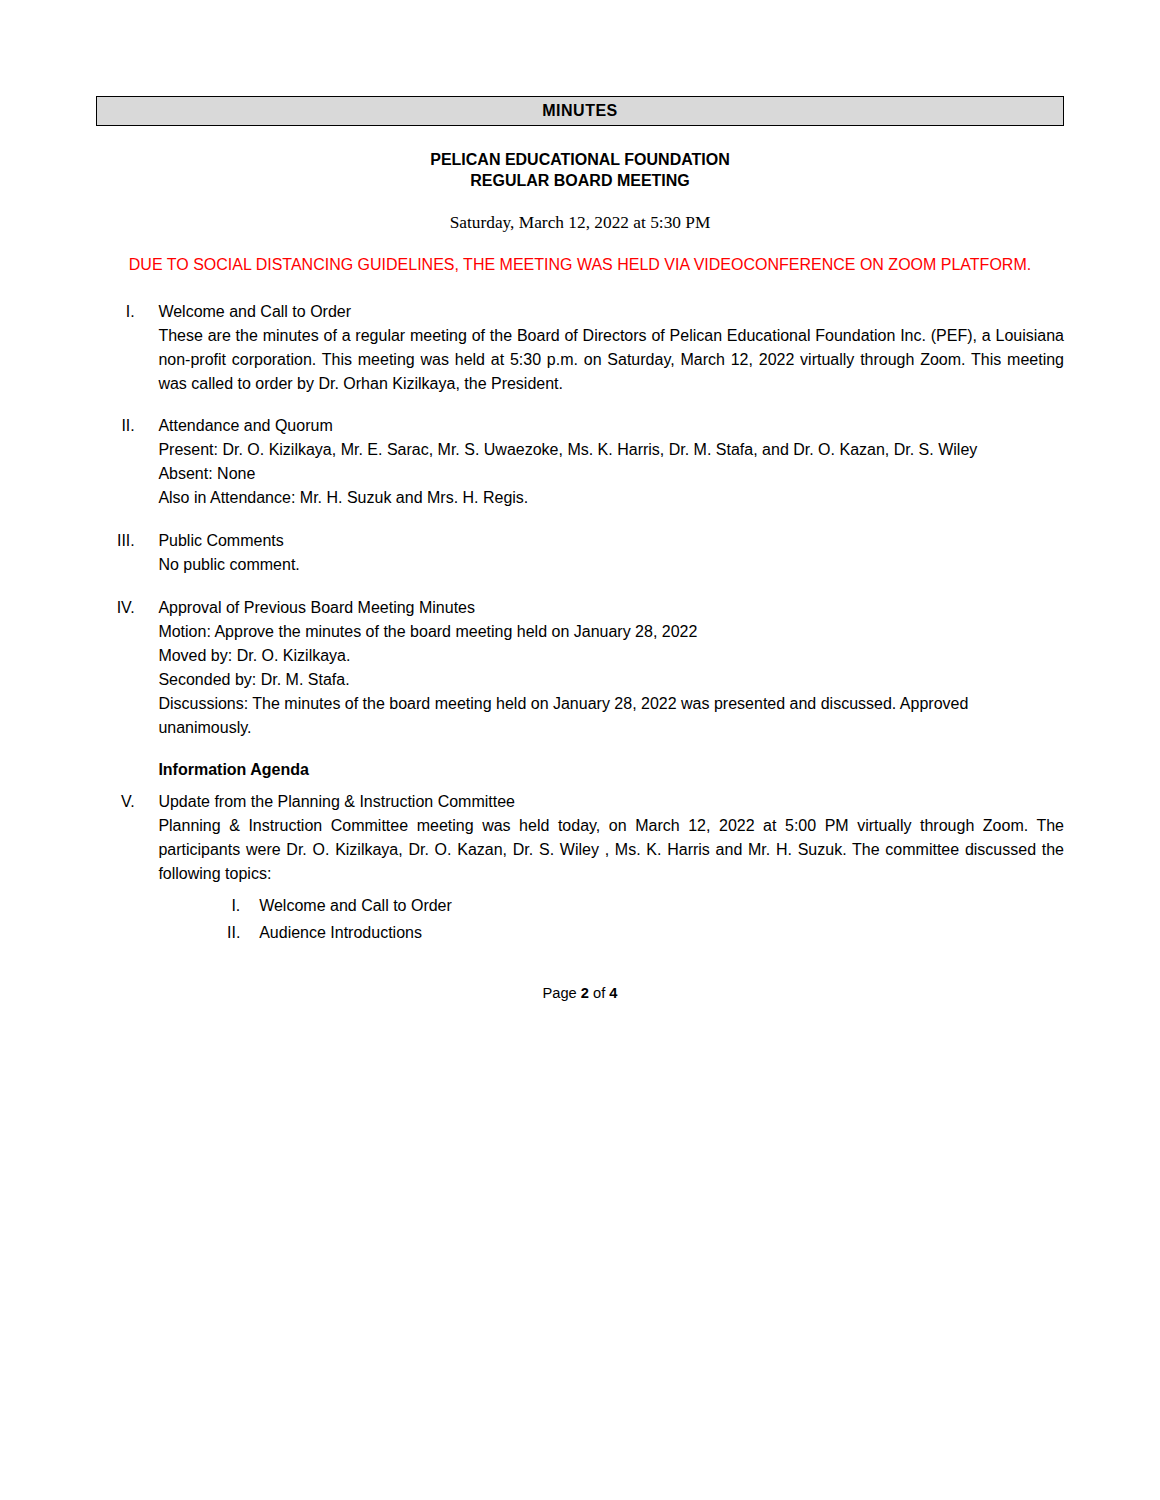MINUTES
PELICAN EDUCATIONAL FOUNDATION
REGULAR BOARD MEETING
Saturday, March 12, 2022 at 5:30 PM
DUE TO SOCIAL DISTANCING GUIDELINES, THE MEETING WAS HELD VIA VIDEOCONFERENCE ON ZOOM PLATFORM.
Welcome and Call to Order
These are the minutes of a regular meeting of the Board of Directors of Pelican Educational Foundation Inc. (PEF), a Louisiana non-profit corporation. This meeting was held at 5:30 p.m. on Saturday, March 12, 2022 virtually through Zoom. This meeting was called to order by Dr. Orhan Kizilkaya, the President.
Attendance and Quorum
Present: Dr. O. Kizilkaya, Mr. E. Sarac, Mr. S. Uwaezoke, Ms. K. Harris, Dr. M. Stafa, and Dr. O. Kazan, Dr. S. Wiley
Absent: None
Also in Attendance: Mr. H. Suzuk and Mrs. H. Regis.
Public Comments
No public comment.
Approval of Previous Board Meeting Minutes
Motion: Approve the minutes of the board meeting held on January 28, 2022
Moved by: Dr. O. Kizilkaya.
Seconded by: Dr. M. Stafa.
Discussions: The minutes of the board meeting held on January 28, 2022 was presented and discussed. Approved unanimously.
Information Agenda
Update from the Planning & Instruction Committee
Planning & Instruction Committee meeting was held today, on March 12, 2022 at 5:00 PM virtually through Zoom. The participants were Dr. O. Kizilkaya, Dr. O. Kazan, Dr. S. Wiley , Ms. K. Harris and Mr. H. Suzuk. The committee discussed the following topics:
Welcome and Call to Order
Audience Introductions
Page 2 of 4